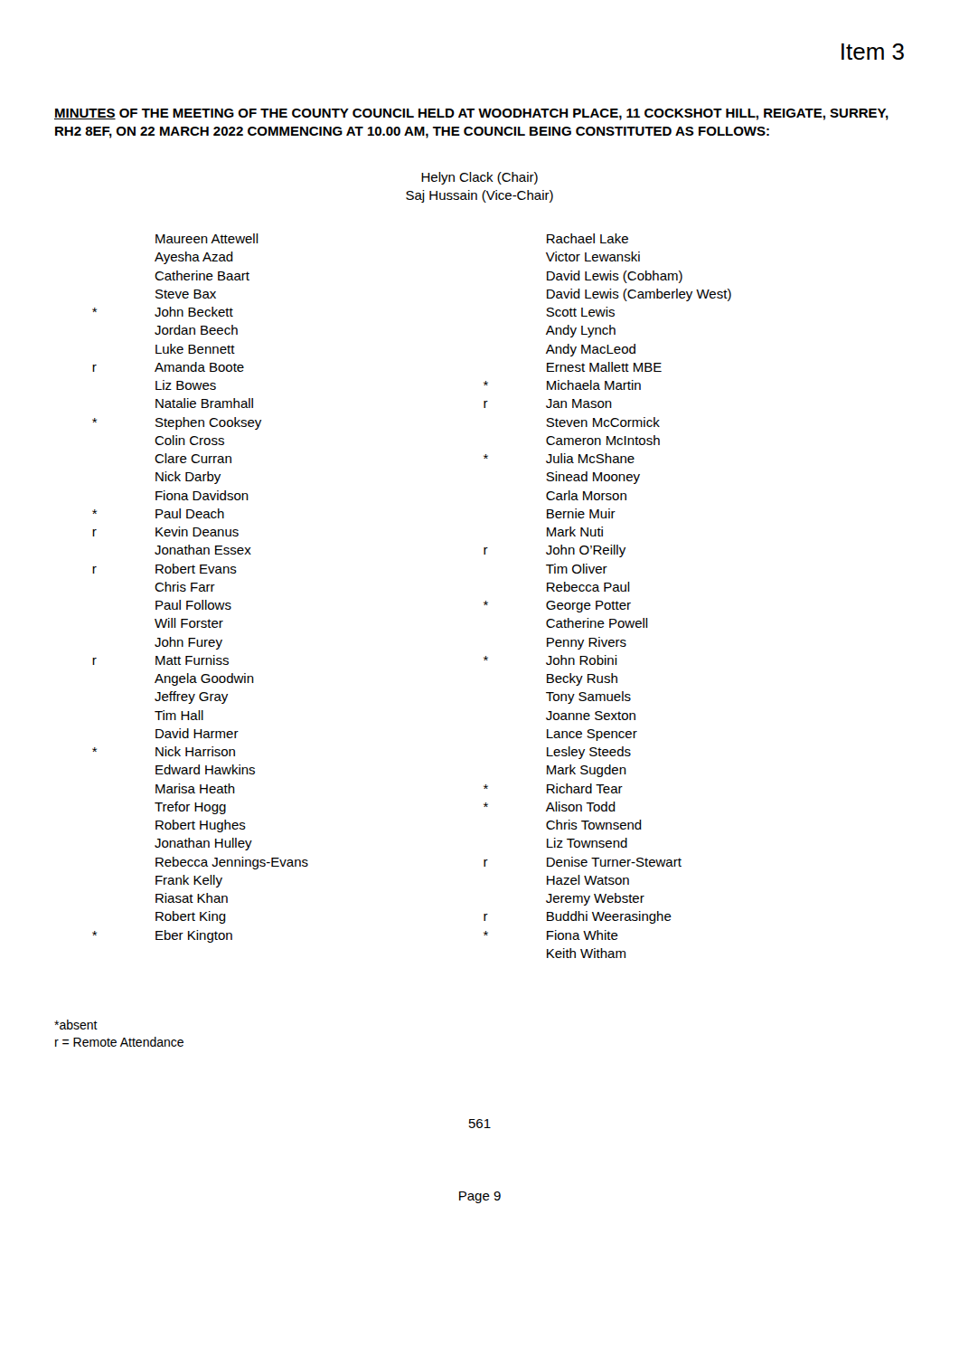Item 3
MINUTES OF THE MEETING OF THE COUNTY COUNCIL HELD AT WOODHATCH PLACE, 11 COCKSHOT HILL, REIGATE, SURREY, RH2 8EF, ON 22 MARCH 2022 COMMENCING AT 10.00 AM, THE COUNCIL BEING CONSTITUTED AS FOLLOWS:
Helyn Clack (Chair)
Saj Hussain (Vice-Chair)
| | Maureen Attewell | | Rachael Lake |
| | Ayesha Azad | | Victor Lewanski |
| | Catherine Baart | | David Lewis (Cobham) |
| | Steve Bax | | David Lewis (Camberley West) |
| * | John Beckett | | Scott Lewis |
| | Jordan Beech | | Andy Lynch |
| | Luke Bennett | | Andy MacLeod |
| r | Amanda Boote | | Ernest Mallett MBE |
| | Liz Bowes | * | Michaela Martin |
| | Natalie Bramhall | r | Jan Mason |
| * | Stephen Cooksey | | Steven McCormick |
| | Colin Cross | | Cameron McIntosh |
| | Clare Curran | * | Julia McShane |
| | Nick Darby | | Sinead Mooney |
| | Fiona Davidson | | Carla Morson |
| * | Paul Deach | | Bernie Muir |
| r | Kevin Deanus | | Mark Nuti |
| | Jonathan Essex | r | John O’Reilly |
| r | Robert Evans | | Tim Oliver |
| | Chris Farr | | Rebecca Paul |
| | Paul Follows | * | George Potter |
| | Will Forster | | Catherine Powell |
| | John Furey | | Penny Rivers |
| r | Matt Furniss | * | John Robini |
| | Angela Goodwin | | Becky Rush |
| | Jeffrey Gray | | Tony Samuels |
| | Tim Hall | | Joanne Sexton |
| | David Harmer | | Lance Spencer |
| * | Nick Harrison | | Lesley Steeds |
| | Edward Hawkins | | Mark Sugden |
| | Marisa Heath | * | Richard Tear |
| | Trefor Hogg | * | Alison Todd |
| | Robert Hughes | | Chris Townsend |
| | Jonathan Hulley | | Liz Townsend |
| | Rebecca Jennings-Evans | r | Denise Turner-Stewart |
| | Frank Kelly | | Hazel Watson |
| | Riasat Khan | | Jeremy Webster |
| | Robert King | r | Buddhi Weerasinghe |
| * | Eber Kington | * | Fiona White |
| | | | Keith Witham |
*absent
r = Remote Attendance
561
Page 9